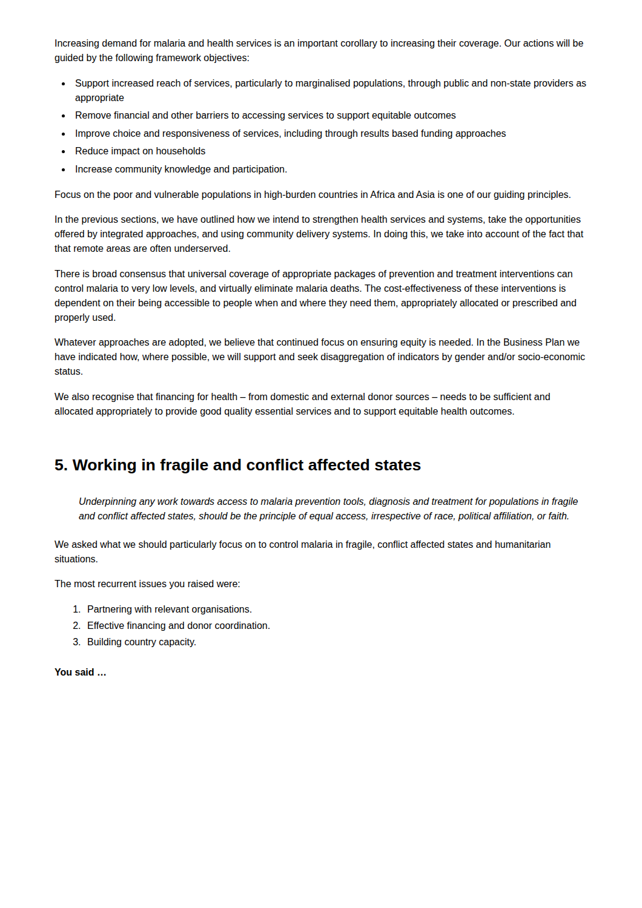Increasing demand for malaria and health services is an important corollary to increasing their coverage. Our actions will be guided by the following framework objectives:
Support increased reach of services, particularly to marginalised populations, through public and non-state providers as appropriate
Remove financial and other barriers to accessing services to support equitable outcomes
Improve choice and responsiveness of services, including through results based funding approaches
Reduce impact on households
Increase community knowledge and participation.
Focus on the poor and vulnerable populations in high-burden countries in Africa and Asia is one of our guiding principles.
In the previous sections, we have outlined how we intend to strengthen health services and systems, take the opportunities offered by integrated approaches, and using community delivery systems. In doing this, we take into account of the fact that that remote areas are often underserved.
There is broad consensus that universal coverage of appropriate packages of prevention and treatment interventions can control malaria to very low levels, and virtually eliminate malaria deaths. The cost-effectiveness of these interventions is dependent on their being accessible to people when and where they need them, appropriately allocated or prescribed and properly used.
Whatever approaches are adopted, we believe that continued focus on ensuring equity is needed. In the Business Plan we have indicated how, where possible, we will support and seek disaggregation of indicators by gender and/or socio-economic status.
We also recognise that financing for health – from domestic and external donor sources – needs to be sufficient and allocated appropriately to provide good quality essential services and to support equitable health outcomes.
5. Working in fragile and conflict affected states
Underpinning any work towards access to malaria prevention tools, diagnosis and treatment for populations in fragile and conflict affected states, should be the principle of equal access, irrespective of race, political affiliation, or faith.
We asked what we should particularly focus on to control malaria in fragile, conflict affected states and humanitarian situations.
The most recurrent issues you raised were:
Partnering with relevant organisations.
Effective financing and donor coordination.
Building country capacity.
You said …